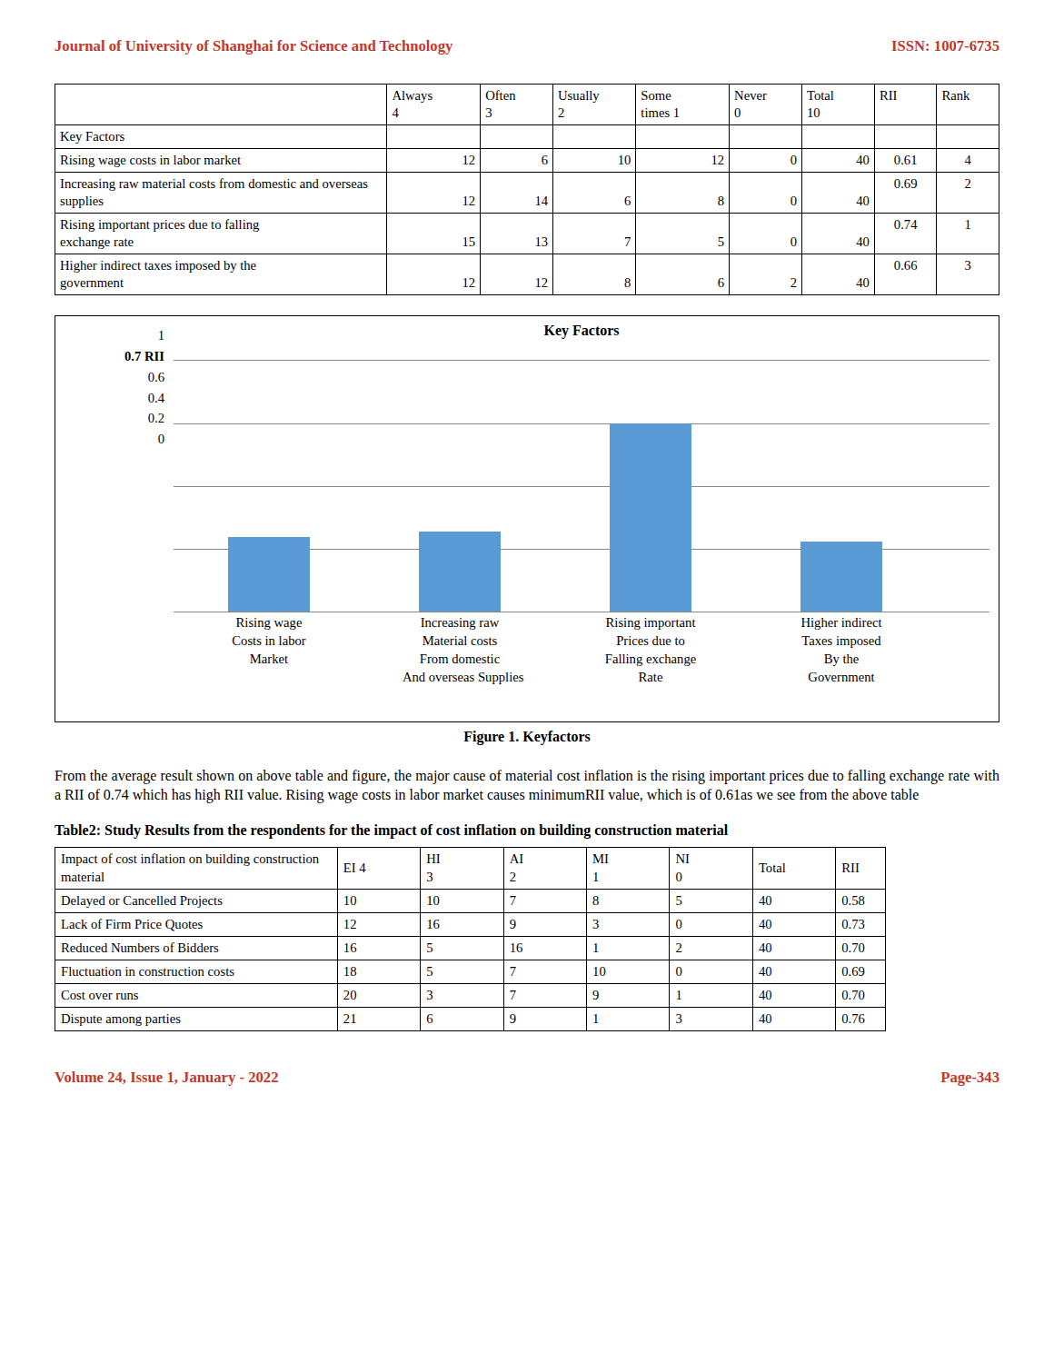Journal of University of Shanghai for Science and Technology ISSN: 1007-6735
| | Always 4 | Often 3 | Usually 2 | Some times 1 | Never 0 | Total 10 | RII | Rank |
| Key Factors | | | | | | | | |
| Rising wage costs in labor market | 12 | 6 | 10 | 12 | 0 | 40 | 0.61 | 4 |
| Increasing raw material costs from domestic and overseas supplies | 12 | 14 | 6 | 8 | 0 | 40 | 0.69 | 2 |
| Rising important prices due to falling exchange rate | 15 | 13 | 7 | 5 | 0 | 40 | 0.74 | 1 |
| Higher indirect taxes imposed by the government | 12 | 12 | 8 | 6 | 2 | 40 | 0.66 | 3 |
Key Factors
1
0.7 RII
0.6
0.4
0.2
0
Rising wage
Costs in labor
Market
Increasing raw
Material costs
From domestic
And overseas Supplies
Rising important
Prices due to
Falling exchange
Rate
Higher indirect
Taxes imposed
By the
Government
Figure 1. Keyfactors
From the average result shown on above table and figure, the major cause of material cost inflation is the rising important prices due to falling exchange rate with a RII of 0.74 which has high RII value. Rising wage costs in labor market causes minimumRII value, which is of 0.61as we see from the above table
Table2: Study Results from the respondents for the impact of cost inflation on building construction material
| Impact of cost inflation on building construction material | EI 4 | HI 3 | AI 2 | MI 1 | NI 0 | Total | RII |
| --- | --- | --- | --- | --- | --- | --- | --- |
| Delayed or Cancelled Projects | 10 | 10 | 7 | 8 | 5 | 40 | 0.58 |
| Lack of Firm Price Quotes | 12 | 16 | 9 | 3 | 0 | 40 | 0.73 |
| Reduced Numbers of Bidders | 16 | 5 | 16 | 1 | 2 | 40 | 0.70 |
| Fluctuation in construction costs | 18 | 5 | 7 | 10 | 0 | 40 | 0.69 |
| Cost over runs | 20 | 3 | 7 | 9 | 1 | 40 | 0.70 |
| Dispute among parties | 21 | 6 | 9 | 1 | 3 | 40 | 0.76 |
Volume 24, Issue 1, January - 2022 Page-343